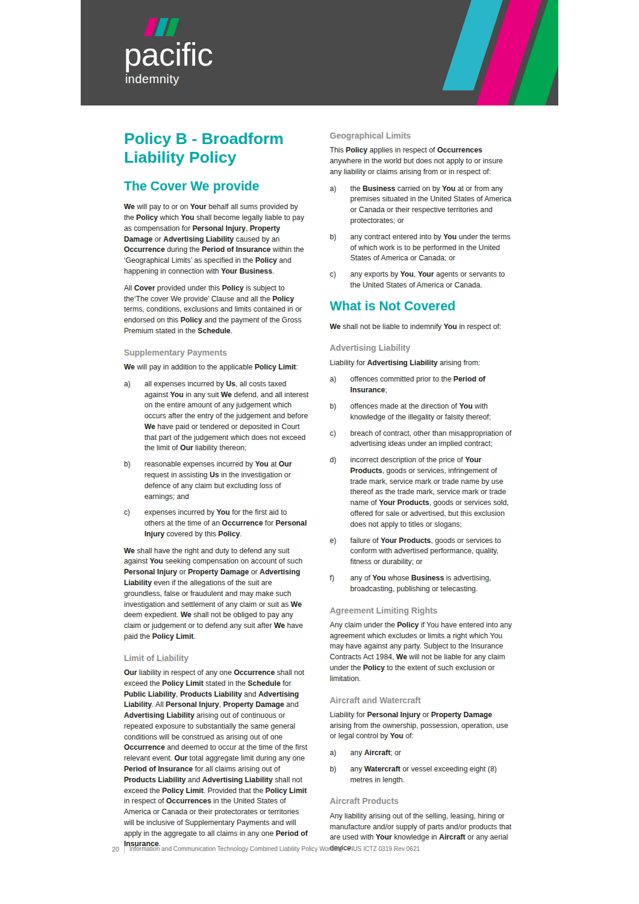pacific
indemnity
Policy B - Broadform Liability Policy
The Cover We provide
We will pay to or on Your behalf all sums provided by the Policy which You shall become legally liable to pay as compensation for Personal Injury, Property Damage or Advertising Liability caused by an Occurrence during the Period of Insurance within the ‘Geographical Limits’ as specified in the Policy and happening in connection with Your Business.
All Cover provided under this Policy is subject to the‘The cover We provide’ Clause and all the Policy terms, conditions, exclusions and limits contained in or endorsed on this Policy and the payment of the Gross Premium stated in the Schedule.
Supplementary Payments
We will pay in addition to the applicable Policy Limit:
a) all expenses incurred by Us, all costs taxed against You in any suit We defend, and all interest on the entire amount of any judgement which occurs after the entry of the judgement and before We have paid or tendered or deposited in Court that part of the judgement which does not exceed the limit of Our liability thereon;
b) reasonable expenses incurred by You at Our request in assisting Us in the investigation or defence of any claim but excluding loss of earnings; and
c) expenses incurred by You for the first aid to others at the time of an Occurrence for Personal Injury covered by this Policy.
We shall have the right and duty to defend any suit against You seeking compensation on account of such Personal Injury or Property Damage or Advertising Liability even if the allegations of the suit are groundless, false or fraudulent and may make such investigation and settlement of any claim or suit as We deem expedient. We shall not be obliged to pay any claim or judgement or to defend any suit after We have paid the Policy Limit.
Limit of Liability
Our liability in respect of any one Occurrence shall not exceed the Policy Limit stated in the Schedule for Public Liability, Products Liability and Advertising Liability. All Personal Injury, Property Damage and Advertising Liability arising out of continuous or repeated exposure to substantially the same general conditions will be construed as arising out of one Occurrence and deemed to occur at the time of the first relevant event. Our total aggregate limit during any one Period of Insurance for all claims arising out of Products Liability and Advertising Liability shall not exceed the Policy Limit. Provided that the Policy Limit in respect of Occurrences in the United States of America or Canada or their protectorates or territories will be inclusive of Supplementary Payments and will apply in the aggregate to all claims in any one Period of Insurance.
Geographical Limits
This Policy applies in respect of Occurrences anywhere in the world but does not apply to or insure any liability or claims arising from or in respect of:
a) the Business carried on by You at or from any premises situated in the United States of America or Canada or their respective territories and protectorates; or
b) any contract entered into by You under the terms of which work is to be performed in the United States of America or Canada; or
c) any exports by You, Your agents or servants to the United States of America or Canada.
What is Not Covered
We shall not be liable to indemnify You in respect of:
Advertising Liability
Liability for Advertising Liability arising from:
a) offences committed prior to the Period of Insurance;
b) offences made at the direction of You with knowledge of the illegality or falsity thereof;
c) breach of contract, other than misappropriation of advertising ideas under an implied contract;
d) incorrect description of the price of Your Products, goods or services, infringement of trade mark, service mark or trade name by use thereof as the trade mark, service mark or trade name of Your Products, goods or services sold, offered for sale or advertised, but this exclusion does not apply to titles or slogans;
e) failure of Your Products, goods or services to conform with advertised performance, quality, fitness or durability; or
f) any of You whose Business is advertising, broadcasting, publishing or telecasting.
Agreement Limiting Rights
Any claim under the Policy if You have entered into any agreement which excludes or limits a right which You may have against any party. Subject to the Insurance Contracts Act 1984, We will not be liable for any claim under the Policy to the extent of such exclusion or limitation.
Aircraft and Watercraft
Liability for Personal Injury or Property Damage arising from the ownership, possession, operation, use or legal control by You of:
a) any Aircraft; or
b) any Watercraft or vessel exceeding eight (8) metres in length.
Aircraft Products
Any liability arising out of the selling, leasing, hiring or manufacture and/or supply of parts and/or products that are used with Your knowledge in Aircraft or any aerial device.
20
Information and Communication Technology Combined Liability Policy Wording - PIUS ICTZ 0319 Rev 0621